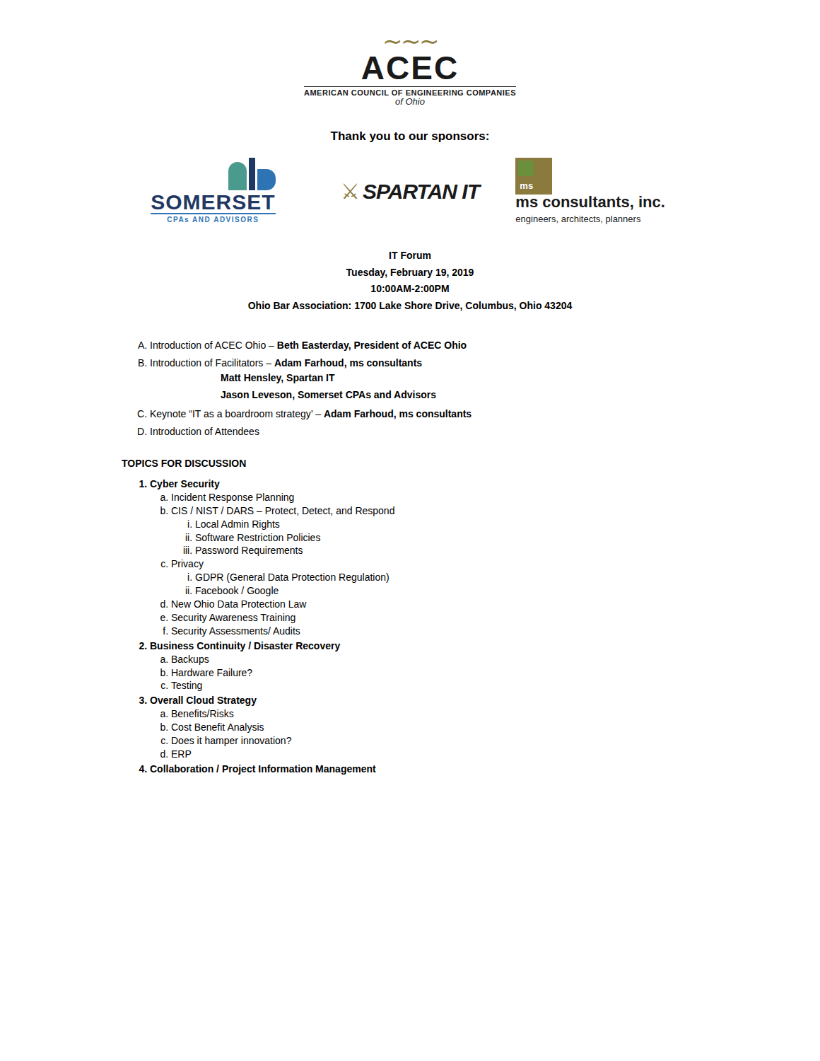∼∼∼ ACEC AMERICAN COUNCIL OF ENGINEERING COMPANIES of Ohio
Thank you to our sponsors:
SOMERSET
CPAs AND ADVISORS
⚔SPARTAN IT
ms ms consultants, inc.
engineers, architects, planners
IT Forum
Tuesday, February 19, 2019
10:00AM-2:00PM
Ohio Bar Association: 1700 Lake Shore Drive, Columbus, Ohio 43204
Introduction of ACEC Ohio – Beth Easterday, President of ACEC Ohio
Introduction of Facilitators – Adam Farhoud, ms consultants
Matt Hensley, Spartan IT
Jason Leveson, Somerset CPAs and Advisors
Keynote “IT as a boardroom strategy’ – Adam Farhoud, ms consultants
Introduction of Attendees
TOPICS FOR DISCUSSION
Cyber Security
Incident Response Planning
CIS / NIST / DARS – Protect, Detect, and Respond
Local Admin Rights
Software Restriction Policies
Password Requirements
Privacy
GDPR (General Data Protection Regulation)
Facebook / Google
New Ohio Data Protection Law
Security Awareness Training
Security Assessments/ Audits
Business Continuity / Disaster Recovery
Backups
Hardware Failure?
Testing
Overall Cloud Strategy
Benefits/Risks
Cost Benefit Analysis
Does it hamper innovation?
ERP
Collaboration / Project Information Management